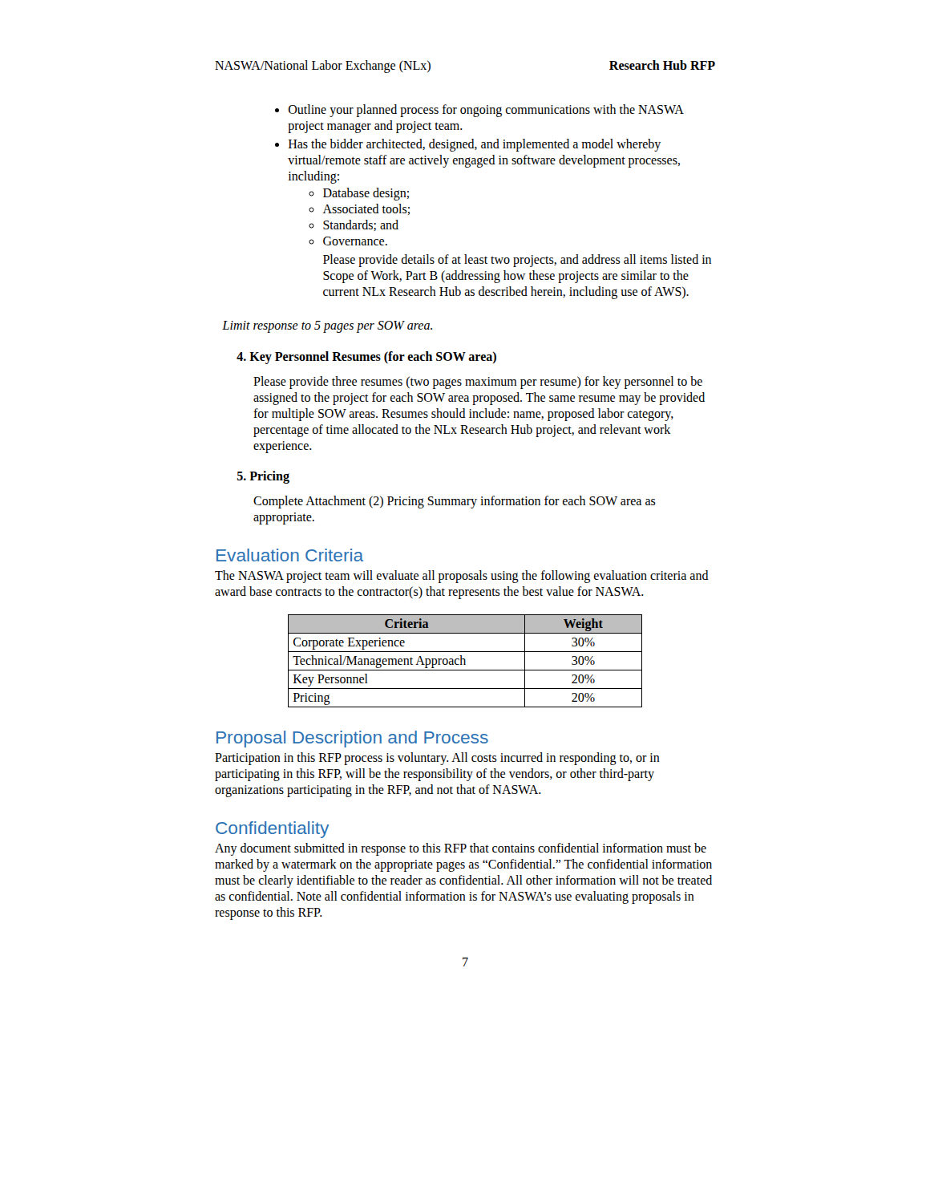NASWA/National Labor Exchange (NLx)
Research Hub RFP
Outline your planned process for ongoing communications with the NASWA project manager and project team.
Has the bidder architected, designed, and implemented a model whereby virtual/remote staff are actively engaged in software development processes, including:
Database design;
Associated tools;
Standards; and
Governance.
Please provide details of at least two projects, and address all items listed in Scope of Work, Part B (addressing how these projects are similar to the current NLx Research Hub as described herein, including use of AWS).
Limit response to 5 pages per SOW area.
Key Personnel Resumes (for each SOW area)
Please provide three resumes (two pages maximum per resume) for key personnel to be assigned to the project for each SOW area proposed. The same resume may be provided for multiple SOW areas. Resumes should include: name, proposed labor category, percentage of time allocated to the NLx Research Hub project, and relevant work experience.
Pricing
Complete Attachment (2) Pricing Summary information for each SOW area as appropriate.
Evaluation Criteria
The NASWA project team will evaluate all proposals using the following evaluation criteria and award base contracts to the contractor(s) that represents the best value for NASWA.
| Criteria | Weight |
| --- | --- |
| Corporate Experience | 30% |
| Technical/Management Approach | 30% |
| Key Personnel | 20% |
| Pricing | 20% |
Proposal Description and Process
Participation in this RFP process is voluntary. All costs incurred in responding to, or in participating in this RFP, will be the responsibility of the vendors, or other third-party organizations participating in the RFP, and not that of NASWA.
Confidentiality
Any document submitted in response to this RFP that contains confidential information must be marked by a watermark on the appropriate pages as “Confidential.” The confidential information must be clearly identifiable to the reader as confidential. All other information will not be treated as confidential. Note all confidential information is for NASWA’s use evaluating proposals in response to this RFP.
7